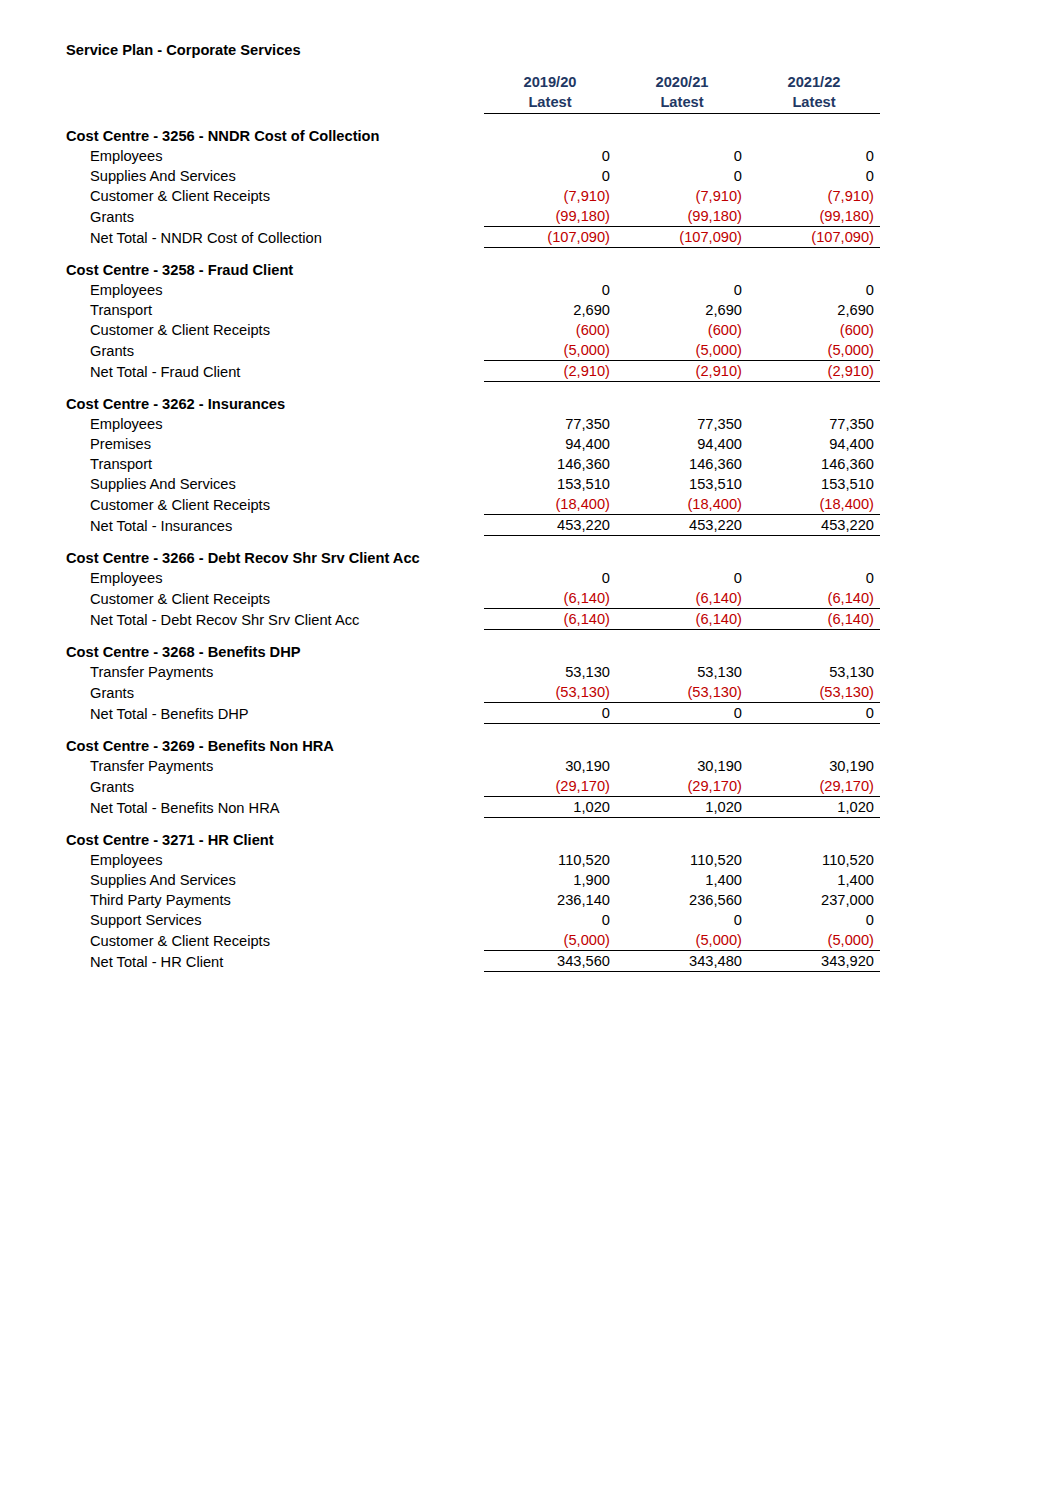| Service Plan - Corporate Services |
| | 2019/20 | 2020/21 | 2021/22 |
| | Latest | Latest | Latest |
| Cost Centre - 3256 - NNDR Cost of Collection |
| Employees | 0 | 0 | 0 |
| Supplies And Services | 0 | 0 | 0 |
| Customer & Client Receipts | (7,910) | (7,910) | (7,910) |
| Grants | (99,180) | (99,180) | (99,180) |
| Net Total - NNDR Cost of Collection | (107,090) | (107,090) | (107,090) |
| Cost Centre - 3258 - Fraud Client |
| Employees | 0 | 0 | 0 |
| Transport | 2,690 | 2,690 | 2,690 |
| Customer & Client Receipts | (600) | (600) | (600) |
| Grants | (5,000) | (5,000) | (5,000) |
| Net Total - Fraud Client | (2,910) | (2,910) | (2,910) |
| Cost Centre - 3262 - Insurances |
| Employees | 77,350 | 77,350 | 77,350 |
| Premises | 94,400 | 94,400 | 94,400 |
| Transport | 146,360 | 146,360 | 146,360 |
| Supplies And Services | 153,510 | 153,510 | 153,510 |
| Customer & Client Receipts | (18,400) | (18,400) | (18,400) |
| Net Total - Insurances | 453,220 | 453,220 | 453,220 |
| Cost Centre - 3266 - Debt Recov Shr Srv Client Acc |
| Employees | 0 | 0 | 0 |
| Customer & Client Receipts | (6,140) | (6,140) | (6,140) |
| Net Total - Debt Recov Shr Srv Client Acc | (6,140) | (6,140) | (6,140) |
| Cost Centre - 3268 - Benefits DHP |
| Transfer Payments | 53,130 | 53,130 | 53,130 |
| Grants | (53,130) | (53,130) | (53,130) |
| Net Total - Benefits DHP | 0 | 0 | 0 |
| Cost Centre - 3269 - Benefits Non HRA |
| Transfer Payments | 30,190 | 30,190 | 30,190 |
| Grants | (29,170) | (29,170) | (29,170) |
| Net Total - Benefits Non HRA | 1,020 | 1,020 | 1,020 |
| Cost Centre - 3271 - HR Client |
| Employees | 110,520 | 110,520 | 110,520 |
| Supplies And Services | 1,900 | 1,400 | 1,400 |
| Third Party Payments | 236,140 | 236,560 | 237,000 |
| Support Services | 0 | 0 | 0 |
| Customer & Client Receipts | (5,000) | (5,000) | (5,000) |
| Net Total - HR Client | 343,560 | 343,480 | 343,920 |